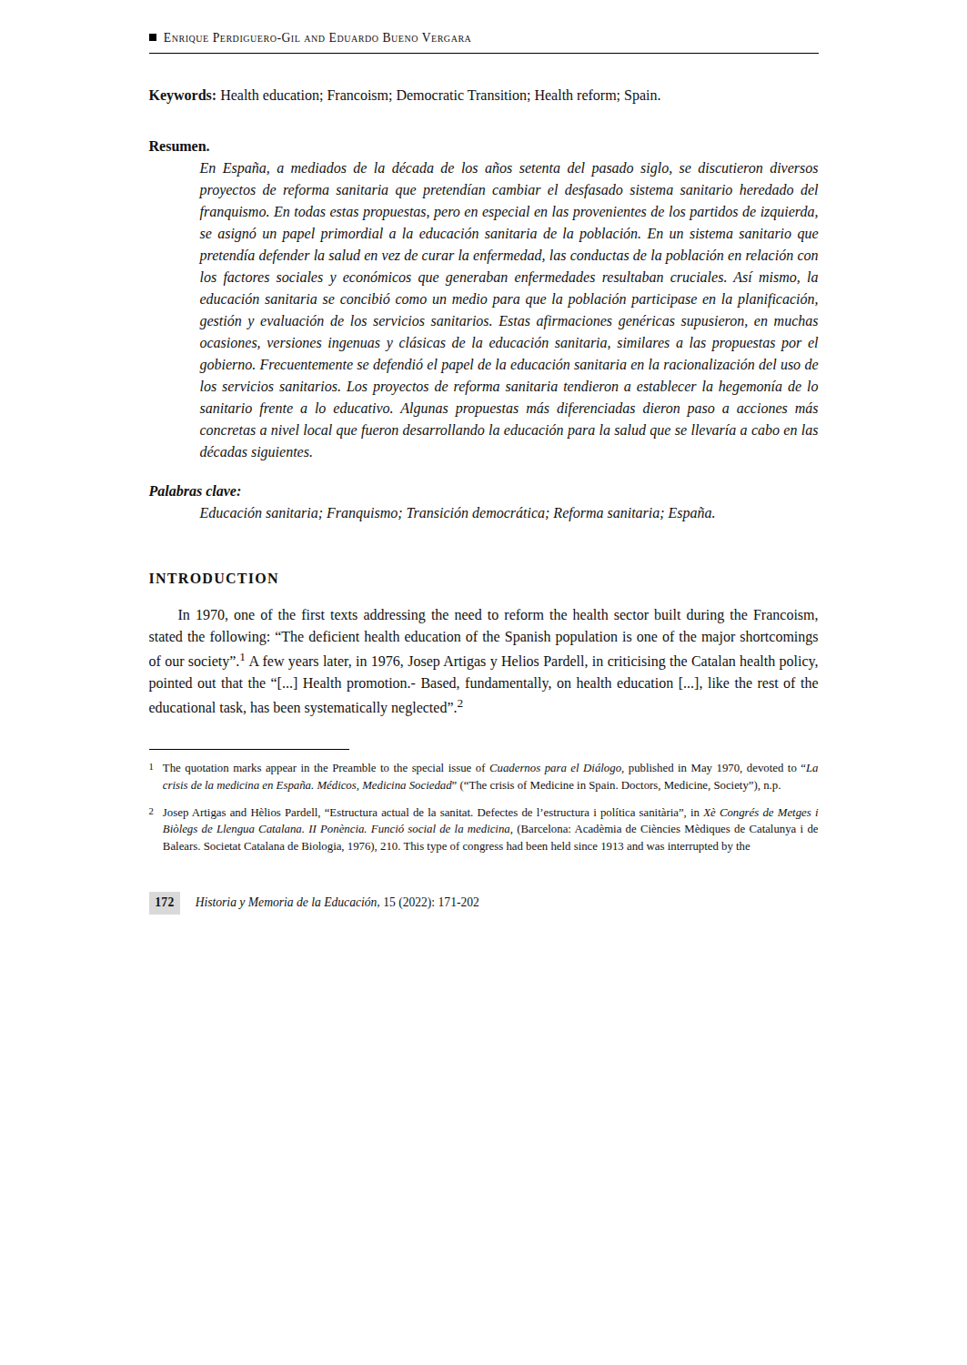Enrique Perdiguero-Gil and Eduardo Bueno Vergara
Keywords: Health education; Francoism; Democratic Transition; Health reform; Spain.
Resumen.
En España, a mediados de la década de los años setenta del pasado siglo, se discutieron diversos proyectos de reforma sanitaria que pretendían cambiar el desfasado sistema sanitario heredado del franquismo. En todas estas propuestas, pero en especial en las provenientes de los partidos de izquierda, se asignó un papel primordial a la educación sanitaria de la población. En un sistema sanitario que pretendía defender la salud en vez de curar la enfermedad, las conductas de la población en relación con los factores sociales y económicos que generaban enfermedades resultaban cruciales. Así mismo, la educación sanitaria se concibió como un medio para que la población participase en la planificación, gestión y evaluación de los servicios sanitarios. Estas afirmaciones genéricas supusieron, en muchas ocasiones, versiones ingenuas y clásicas de la educación sanitaria, similares a las propuestas por el gobierno. Frecuentemente se defendió el papel de la educación sanitaria en la racionalización del uso de los servicios sanitarios. Los proyectos de reforma sanitaria tendieron a establecer la hegemonía de lo sanitario frente a lo educativo. Algunas propuestas más diferenciadas dieron paso a acciones más concretas a nivel local que fueron desarrollando la educación para la salud que se llevaría a cabo en las décadas siguientes.
Palabras clave:
Educación sanitaria; Franquismo; Transición democrática; Reforma sanitaria; España.
INTRODUCTION
In 1970, one of the first texts addressing the need to reform the health sector built during the Francoism, stated the following: “The deficient health education of the Spanish population is one of the major shortcomings of our society”.1 A few years later, in 1976, Josep Artigas y Helios Pardell, in criticising the Catalan health policy, pointed out that the “[...] Health promotion.- Based, fundamentally, on health education [...], like the rest of the educational task, has been systematically neglected”.2
1 The quotation marks appear in the Preamble to the special issue of Cuadernos para el Diálogo, published in May 1970, devoted to “La crisis de la medicina en España. Médicos, Medicina Sociedad” (“The crisis of Medicine in Spain. Doctors, Medicine, Society”), n.p.
2 Josep Artigas and Hèlios Pardell, “Estructura actual de la sanitat. Defectes de l’estructura i política sanitària”, in Xè Congrés de Metges i Biòlegs de Llengua Catalana. II Ponència. Funció social de la medicina, (Barcelona: Acadèmia de Ciències Mèdiques de Catalunya i de Balears. Societat Catalana de Biologia, 1976), 210. This type of congress had been held since 1913 and was interrupted by the
172 Historia y Memoria de la Educación, 15 (2022): 171-202